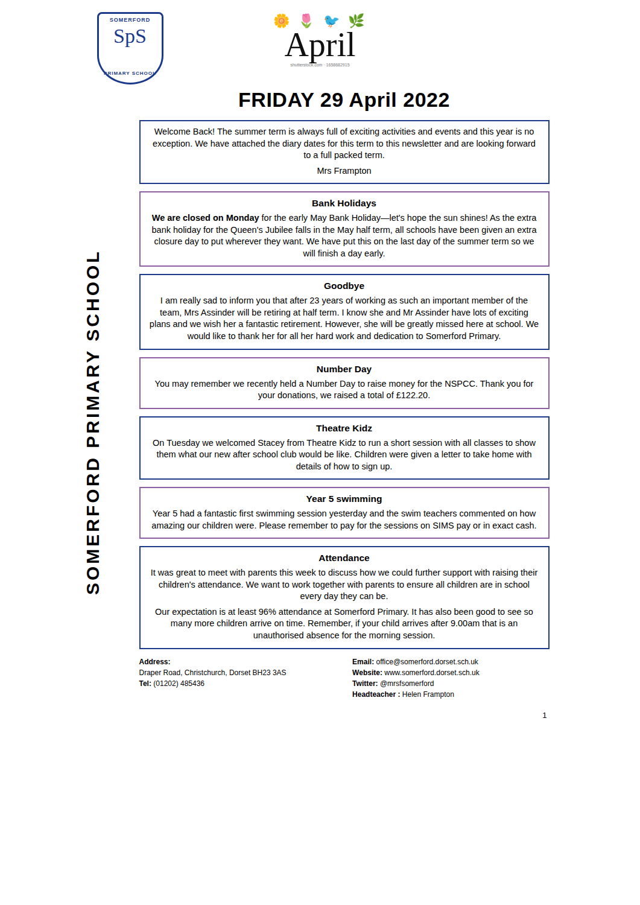SOMERFORD
SpS
PRIMARY SCHOOL
🌼 🌷 🐦 🌿
April
shutterstock.com · 1658682915
SOMERFORD PRIMARY SCHOOL
FRIDAY 29 April 2022
Welcome Back! The summer term is always full of exciting activities and events and this year is no exception. We have attached the diary dates for this term to this newsletter and are looking forward to a full packed term.
Mrs Frampton
Bank Holidays
We are closed on Monday for the early May Bank Holiday—let's hope the sun shines! As the extra bank holiday for the Queen's Jubilee falls in the May half term, all schools have been given an extra closure day to put wherever they want. We have put this on the last day of the summer term so we will finish a day early.
Goodbye
I am really sad to inform you that after 23 years of working as such an important member of the team, Mrs Assinder will be retiring at half term. I know she and Mr Assinder have lots of exciting plans and we wish her a fantastic retirement. However, she will be greatly missed here at school. We would like to thank her for all her hard work and dedication to Somerford Primary.
Number Day
You may remember we recently held a Number Day to raise money for the NSPCC. Thank you for your donations, we raised a total of £122.20.
Theatre Kidz
On Tuesday we welcomed Stacey from Theatre Kidz to run a short session with all classes to show them what our new after school club would be like. Children were given a letter to take home with details of how to sign up.
Year 5 swimming
Year 5 had a fantastic first swimming session yesterday and the swim teachers commented on how amazing our children were. Please remember to pay for the sessions on SIMS pay or in exact cash.
Attendance
It was great to meet with parents this week to discuss how we could further support with raising their children's attendance. We want to work together with parents to ensure all children are in school every day they can be.
Our expectation is at least 96% attendance at Somerford Primary. It has also been good to see so many more children arrive on time. Remember, if your child arrives after 9.00am that is an unauthorised absence for the morning session.
Address:
Draper Road, Christchurch, Dorset BH23 3AS
Tel: (01202) 485436
Email: office@somerford.dorset.sch.uk
Website: www.somerford.dorset.sch.uk
Twitter: @mrsfsomerford
Headteacher : Helen Frampton
1